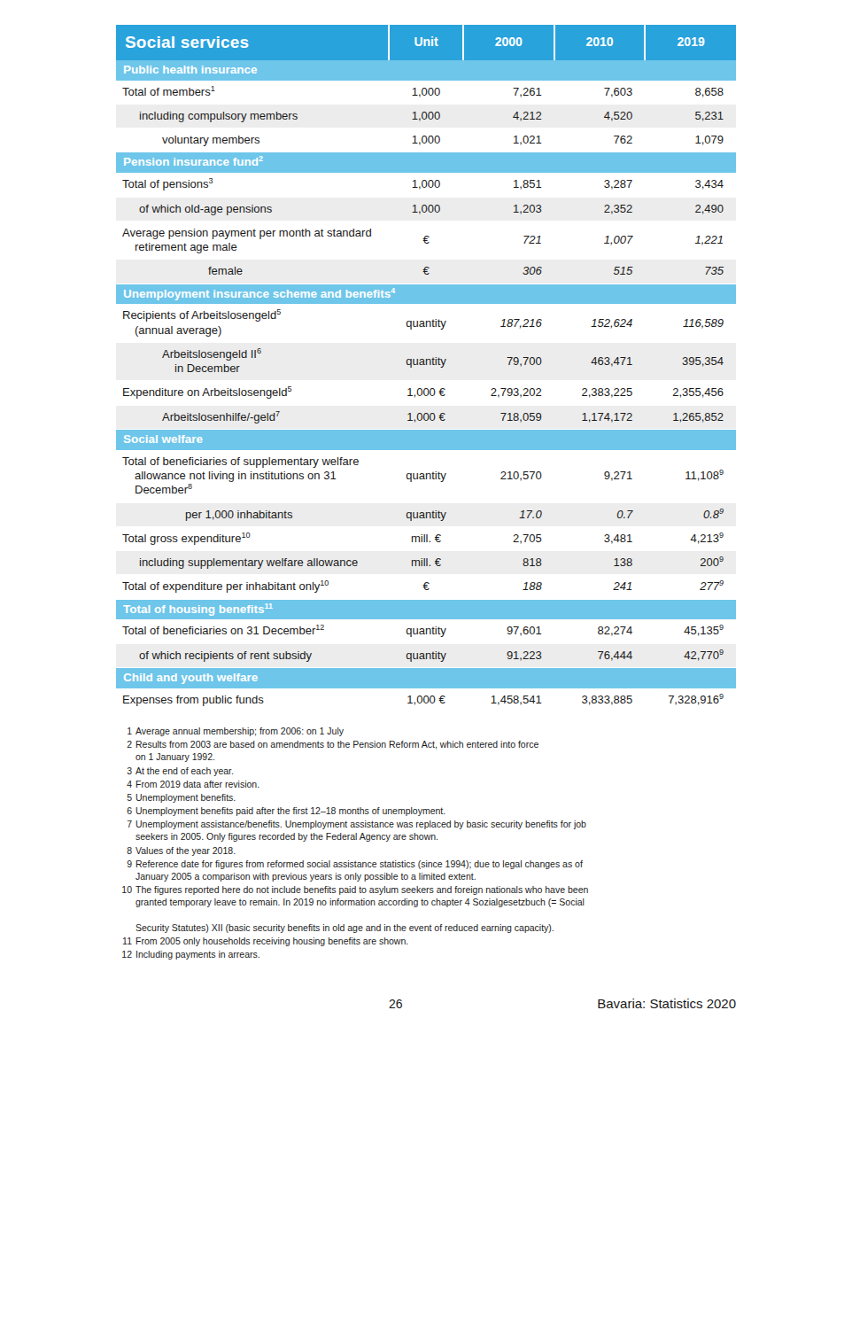| Social services | Unit | 2000 | 2010 | 2019 |
| --- | --- | --- | --- | --- |
| Public health insurance |
| Total of members 1 | 1,000 | 7,261 | 7,603 | 8,658 |
| including compulsory members | 1,000 | 4,212 | 4,520 | 5,231 |
| voluntary members | 1,000 | 1,021 | 762 | 1,079 |
| Pension insurance fund 2 |
| Total of pensions 3 | 1,000 | 1,851 | 3,287 | 3,434 |
| of which old-age pensions | 1,000 | 1,203 | 2,352 | 2,490 |
| Average pension payment per month at standard retirement age male | € | 721 | 1,007 | 1,221 |
| female | € | 306 | 515 | 735 |
| Unemployment insurance scheme and benefits 4 |
| Recipients of Arbeitslosengeld 5 (annual average) | quantity | 187,216 | 152,624 | 116,589 |
| Arbeitslosengeld II 6 in December | quantity | 79,700 | 463,471 | 395,354 |
| Expenditure on Arbeitslosengeld 5 | 1,000 € | 2,793,202 | 2,383,225 | 2,355,456 |
| Arbeitslosenhilfe/-geld 7 | 1,000 € | 718,059 | 1,174,172 | 1,265,852 |
| Social welfare |
| Total of beneficiaries of supplementary welfare allowance not living in institutions on 31 December 8 | quantity | 210,570 | 9,271 | 11,108 9 |
| per 1,000 inhabitants | quantity | 17.0 | 0.7 | 0.8 9 |
| Total gross expenditure 10 | mill. € | 2,705 | 3,481 | 4,213 9 |
| including supplementary welfare allowance | mill. € | 818 | 138 | 200 9 |
| Total of expenditure per inhabitant only 10 | € | 188 | 241 | 277 9 |
| Total of housing benefits 11 |
| Total of beneficiaries on 31 December 12 | quantity | 97,601 | 82,274 | 45,135 9 |
| of which recipients of rent subsidy | quantity | 91,223 | 76,444 | 42,770 9 |
| Child and youth welfare |
| Expenses from public funds | 1,000 € | 1,458,541 | 3,833,885 | 7,328,916 9 |
1 Average annual membership; from 2006: on 1 July
2 Results from 2003 are based on amendments to the Pension Reform Act, which entered into force
on 1 January 1992.
3 At the end of each year.
4 From 2019 data after revision.
5 Unemployment benefits.
6 Unemployment benefits paid after the first 12–18 months of unemployment.
7 Unemployment assistance/benefits. Unemployment assistance was replaced by basic security benefits for job
seekers in 2005. Only figures recorded by the Federal Agency are shown.
8 Values of the year 2018.
9 Reference date for figures from reformed social assistance statistics (since 1994); due to legal changes as of
January 2005 a comparison with previous years is only possible to a limited extent.
10 The figures reported here do not include benefits paid to asylum seekers and foreign nationals who have been
granted temporary leave to remain. In 2019 no information according to chapter 4 Sozialgesetzbuch (= Social
Security Statutes) XII (basic security benefits in old age and in the event of reduced earning capacity).
11 From 2005 only households receiving housing benefits are shown.
12 Including payments in arrears.
26 Bavaria: Statistics 2020